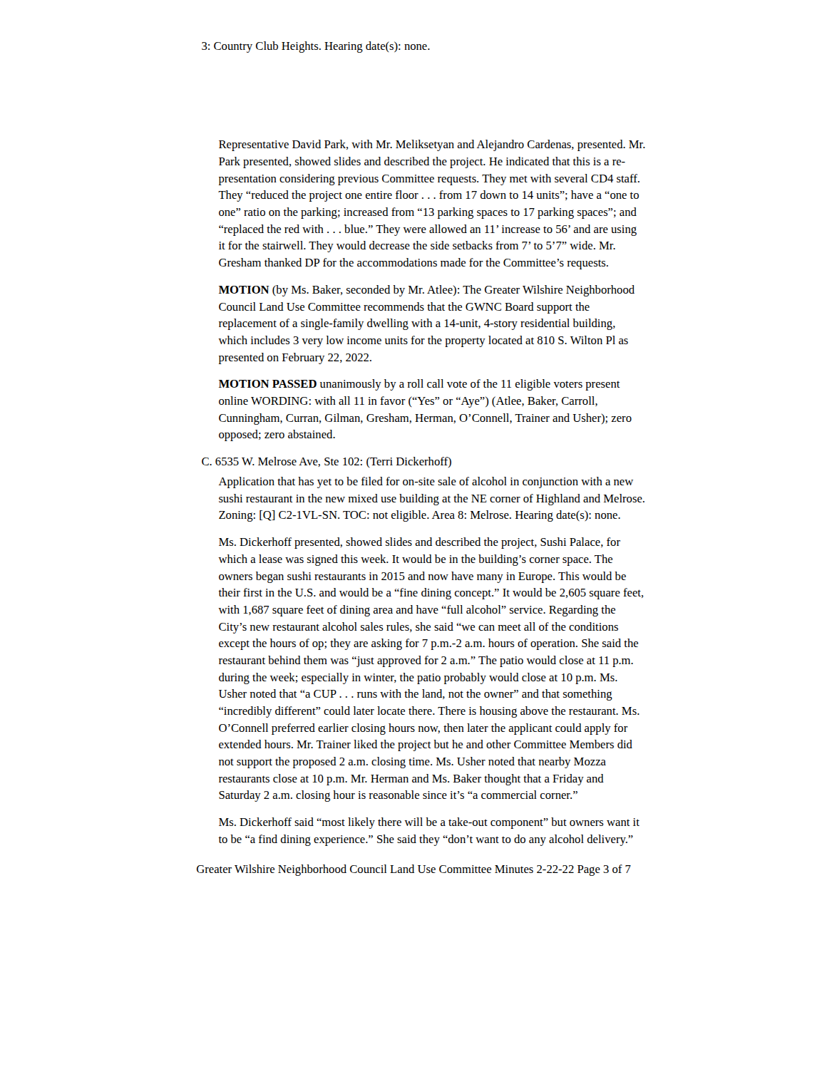3: Country Club Heights. Hearing date(s): none.
Representative David Park, with Mr. Meliksetyan and Alejandro Cardenas, presented. Mr. Park presented, showed slides and described the project. He indicated that this is a re-presentation considering previous Committee requests. They met with several CD4 staff. They “reduced the project one entire floor . . . from 17 down to 14 units”; have a “one to one” ratio on the parking; increased from “13 parking spaces to 17 parking spaces”; and “replaced the red with . . . blue.” They were allowed an 11’ increase to 56’ and are using it for the stairwell. They would decrease the side setbacks from 7’ to 5’7” wide. Mr. Gresham thanked DP for the accommodations made for the Committee’s requests.
MOTION (by Ms. Baker, seconded by Mr. Atlee): The Greater Wilshire Neighborhood Council Land Use Committee recommends that the GWNC Board support the replacement of a single-family dwelling with a 14-unit, 4-story residential building, which includes 3 very low income units for the property located at 810 S. Wilton Pl as presented on February 22, 2022.
MOTION PASSED unanimously by a roll call vote of the 11 eligible voters present online WORDING: with all 11 in favor (“Yes” or “Aye”) (Atlee, Baker, Carroll, Cunningham, Curran, Gilman, Gresham, Herman, O’Connell, Trainer and Usher); zero opposed; zero abstained.
C. 6535 W. Melrose Ave, Ste 102: (Terri Dickerhoff)
Application that has yet to be filed for on-site sale of alcohol in conjunction with a new sushi restaurant in the new mixed use building at the NE corner of Highland and Melrose. Zoning: [Q] C2-1VL-SN. TOC: not eligible. Area 8: Melrose. Hearing date(s): none.
Ms. Dickerhoff presented, showed slides and described the project, Sushi Palace, for which a lease was signed this week. It would be in the building’s corner space. The owners began sushi restaurants in 2015 and now have many in Europe. This would be their first in the U.S. and would be a “fine dining concept.” It would be 2,605 square feet, with 1,687 square feet of dining area and have “full alcohol” service. Regarding the City’s new restaurant alcohol sales rules, she said “we can meet all of the conditions except the hours of op; they are asking for 7 p.m.-2 a.m. hours of operation. She said the restaurant behind them was “just approved for 2 a.m.” The patio would close at 11 p.m. during the week; especially in winter, the patio probably would close at 10 p.m. Ms. Usher noted that “a CUP . . . runs with the land, not the owner” and that something “incredibly different” could later locate there. There is housing above the restaurant. Ms. O’Connell preferred earlier closing hours now, then later the applicant could apply for extended hours. Mr. Trainer liked the project but he and other Committee Members did not support the proposed 2 a.m. closing time. Ms. Usher noted that nearby Mozza restaurants close at 10 p.m. Mr. Herman and Ms. Baker thought that a Friday and Saturday 2 a.m. closing hour is reasonable since it’s “a commercial corner.”
Ms. Dickerhoff said “most likely there will be a take-out component” but owners want it to be “a find dining experience.” She said they “don’t want to do any alcohol delivery.”
Greater Wilshire Neighborhood Council Land Use Committee Minutes 2-22-22 Page 3 of 7